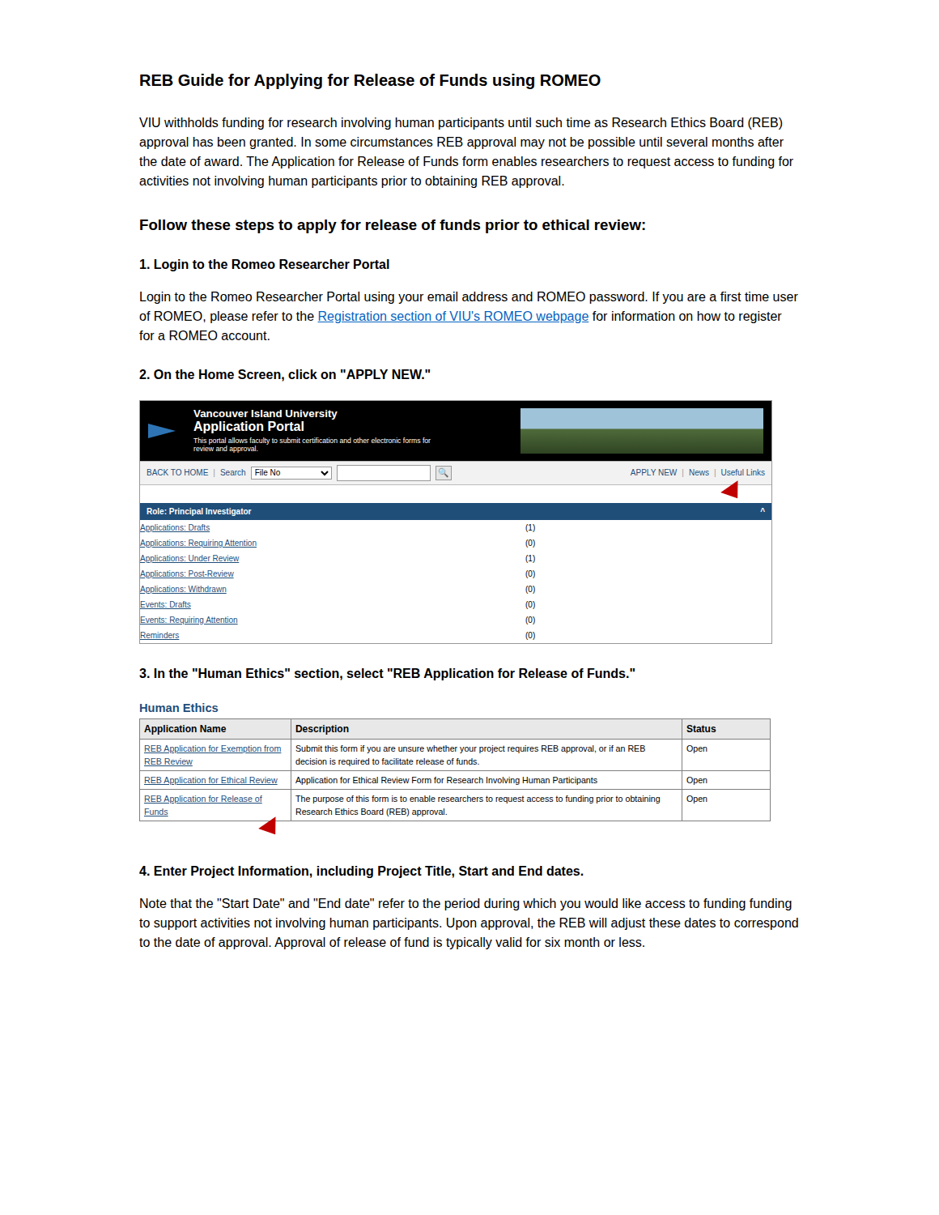REB Guide for Applying for Release of Funds using ROMEO
VIU withholds funding for research involving human participants until such time as Research Ethics Board (REB) approval has been granted. In some circumstances REB approval may not be possible until several months after the date of award. The Application for Release of Funds form enables researchers to request access to funding for activities not involving human participants prior to obtaining REB approval.
Follow these steps to apply for release of funds prior to ethical review:
1. Login to the Romeo Researcher Portal
Login to the Romeo Researcher Portal using your email address and ROMEO password. If you are a first time user of ROMEO, please refer to the Registration section of VIU's ROMEO webpage for information on how to register for a ROMEO account.
2. On the Home Screen, click on "APPLY NEW."
Vancouver Island University
Application Portal
This portal allows faculty to submit certification and other electronic forms for review and approval.
BACK TO HOME | Search File No 🔍
APPLY NEW | News | Useful Links
Role: Principal Investigator ^
| Applications: Drafts | (1) |
| Applications: Requiring Attention | (0) |
| Applications: Under Review | (1) |
| Applications: Post-Review | (0) |
| Applications: Withdrawn | (0) |
| Events: Drafts | (0) |
| Events: Requiring Attention | (0) |
| Reminders | (0) |
3. In the "Human Ethics" section, select "REB Application for Release of Funds."
Human Ethics
| Application Name | Description | Status |
| --- | --- | --- |
| REB Application for Exemption from REB Review | Submit this form if you are unsure whether your project requires REB approval, or if an REB decision is required to facilitate release of funds. | Open |
| REB Application for Ethical Review | Application for Ethical Review Form for Research Involving Human Participants | Open |
| REB Application for Release of Funds | The purpose of this form is to enable researchers to request access to funding prior to obtaining Research Ethics Board (REB) approval. | Open |
4. Enter Project Information, including Project Title, Start and End dates.
Note that the "Start Date" and "End date" refer to the period during which you would like access to funding funding to support activities not involving human participants. Upon approval, the REB will adjust these dates to correspond to the date of approval. Approval of release of fund is typically valid for six month or less.